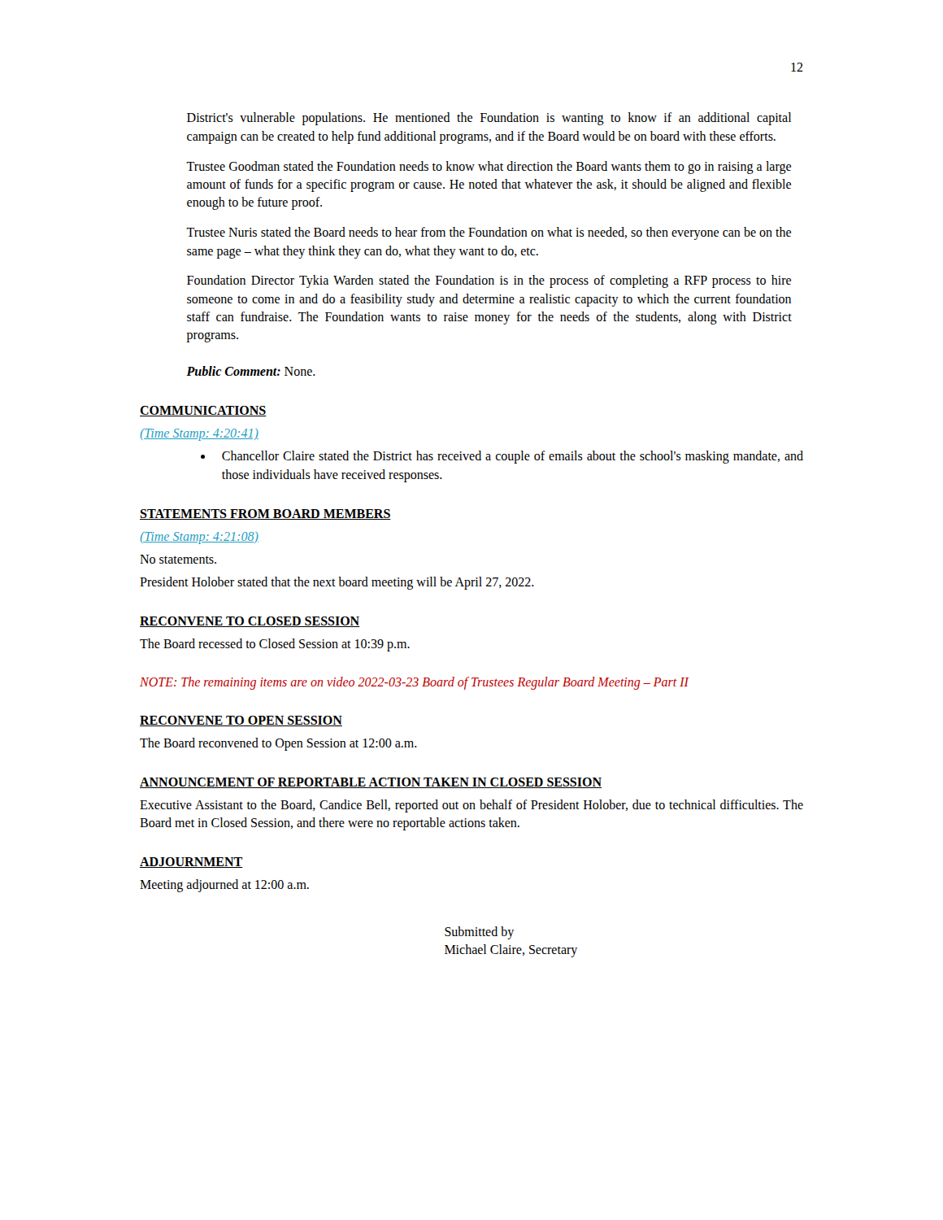12
District's vulnerable populations. He mentioned the Foundation is wanting to know if an additional capital campaign can be created to help fund additional programs, and if the Board would be on board with these efforts.
Trustee Goodman stated the Foundation needs to know what direction the Board wants them to go in raising a large amount of funds for a specific program or cause. He noted that whatever the ask, it should be aligned and flexible enough to be future proof.
Trustee Nuris stated the Board needs to hear from the Foundation on what is needed, so then everyone can be on the same page – what they think they can do, what they want to do, etc.
Foundation Director Tykia Warden stated the Foundation is in the process of completing a RFP process to hire someone to come in and do a feasibility study and determine a realistic capacity to which the current foundation staff can fundraise. The Foundation wants to raise money for the needs of the students, along with District programs.
Public Comment: None.
Communications
(Time Stamp: 4:20:41)
Chancellor Claire stated the District has received a couple of emails about the school's masking mandate, and those individuals have received responses.
Statements from Board Members
(Time Stamp: 4:21:08)
No statements.
President Holober stated that the next board meeting will be April 27, 2022.
Reconvene to Closed Session
The Board recessed to Closed Session at 10:39 p.m.
NOTE: The remaining items are on video 2022-03-23 Board of Trustees Regular Board Meeting – Part II
Reconvene to Open Session
The Board reconvened to Open Session at 12:00 a.m.
Announcement of Reportable Action Taken in Closed Session
Executive Assistant to the Board, Candice Bell, reported out on behalf of President Holober, due to technical difficulties. The Board met in Closed Session, and there were no reportable actions taken.
Adjournment
Meeting adjourned at 12:00 a.m.
Submitted by
Michael Claire, Secretary